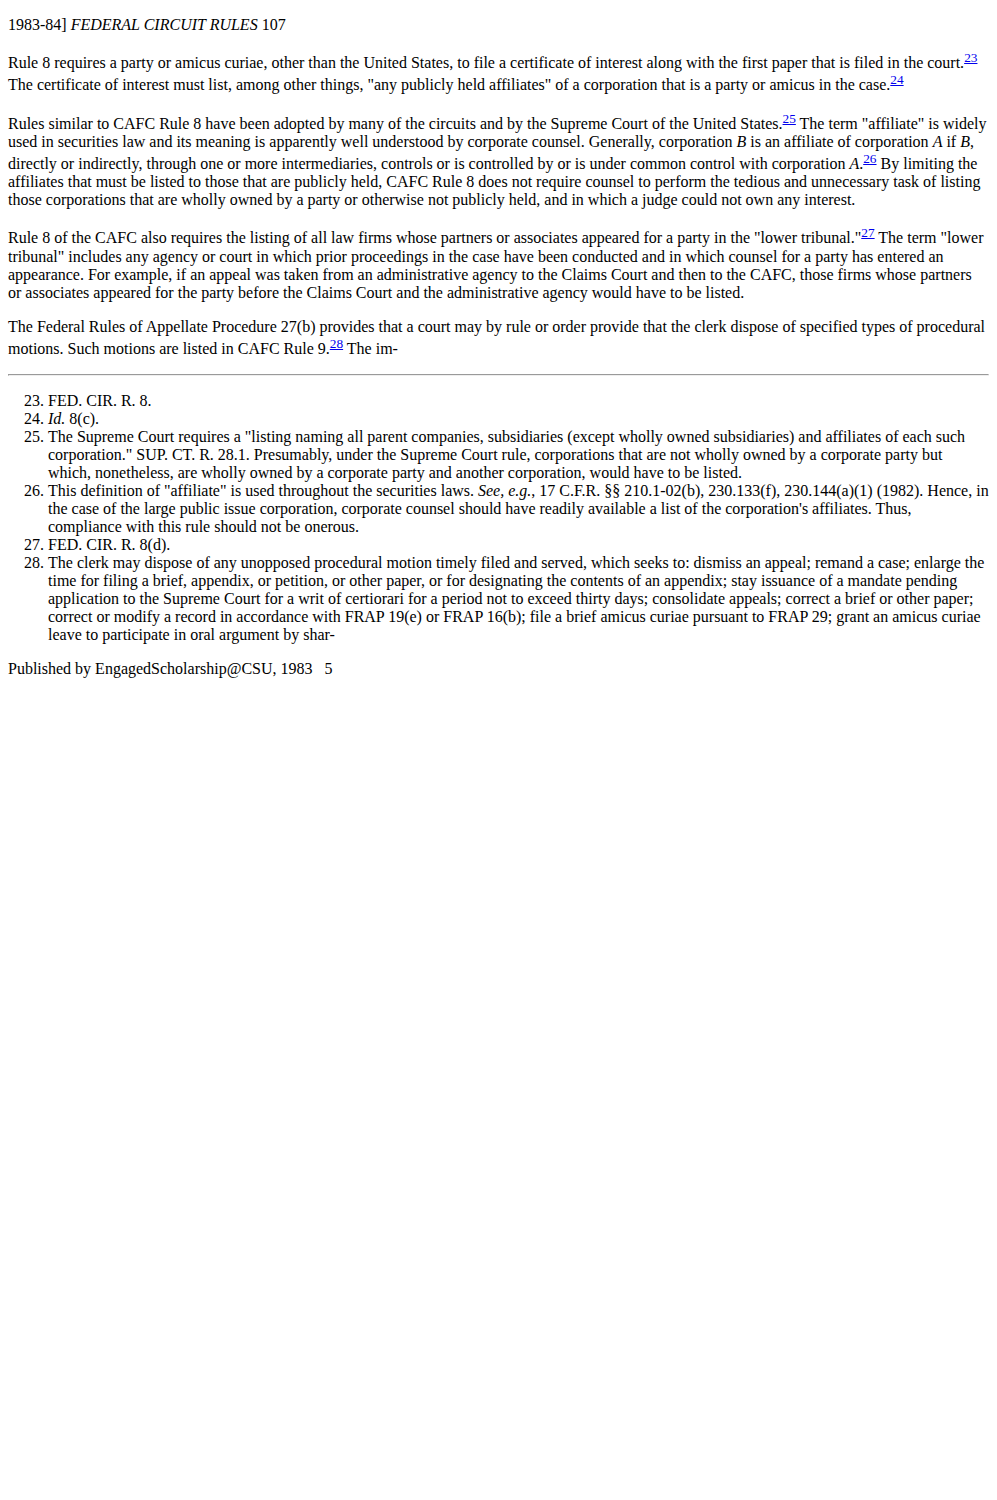1983-84] FEDERAL CIRCUIT RULES 107
Rule 8 requires a party or amicus curiae, other than the United States, to file a certificate of interest along with the first paper that is filed in the court.23 The certificate of interest must list, among other things, "any publicly held affiliates" of a corporation that is a party or amicus in the case.24
Rules similar to CAFC Rule 8 have been adopted by many of the circuits and by the Supreme Court of the United States.25 The term "affiliate" is widely used in securities law and its meaning is apparently well understood by corporate counsel. Generally, corporation B is an affiliate of corporation A if B, directly or indirectly, through one or more intermediaries, controls or is controlled by or is under common control with corporation A.26 By limiting the affiliates that must be listed to those that are publicly held, CAFC Rule 8 does not require counsel to perform the tedious and unnecessary task of listing those corporations that are wholly owned by a party or otherwise not publicly held, and in which a judge could not own any interest.
Rule 8 of the CAFC also requires the listing of all law firms whose partners or associates appeared for a party in the "lower tribunal."27 The term "lower tribunal" includes any agency or court in which prior proceedings in the case have been conducted and in which counsel for a party has entered an appearance. For example, if an appeal was taken from an administrative agency to the Claims Court and then to the CAFC, those firms whose partners or associates appeared for the party before the Claims Court and the administrative agency would have to be listed.
The Federal Rules of Appellate Procedure 27(b) provides that a court may by rule or order provide that the clerk dispose of specified types of procedural motions. Such motions are listed in CAFC Rule 9.28 The im-
FED. CIR. R. 8.
Id. 8(c).
The Supreme Court requires a "listing naming all parent companies, subsidiaries (except wholly owned subsidiaries) and affiliates of each such corporation." SUP. CT. R. 28.1. Presumably, under the Supreme Court rule, corporations that are not wholly owned by a corporate party but which, nonetheless, are wholly owned by a corporate party and another corporation, would have to be listed.
This definition of "affiliate" is used throughout the securities laws. See, e.g., 17 C.F.R. §§ 210.1-02(b), 230.133(f), 230.144(a)(1) (1982). Hence, in the case of the large public issue corporation, corporate counsel should have readily available a list of the corporation's affiliates. Thus, compliance with this rule should not be onerous.
FED. CIR. R. 8(d).
The clerk may dispose of any unopposed procedural motion timely filed and served, which seeks to: dismiss an appeal; remand a case; enlarge the time for filing a brief, appendix, or petition, or other paper, or for designating the contents of an appendix; stay issuance of a mandate pending application to the Supreme Court for a writ of certiorari for a period not to exceed thirty days; consolidate appeals; correct a brief or other paper; correct or modify a record in accordance with FRAP 19(e) or FRAP 16(b); file a brief amicus curiae pursuant to FRAP 29; grant an amicus curiae leave to participate in oral argument by shar-
Published by EngagedScholarship@CSU, 1983 5